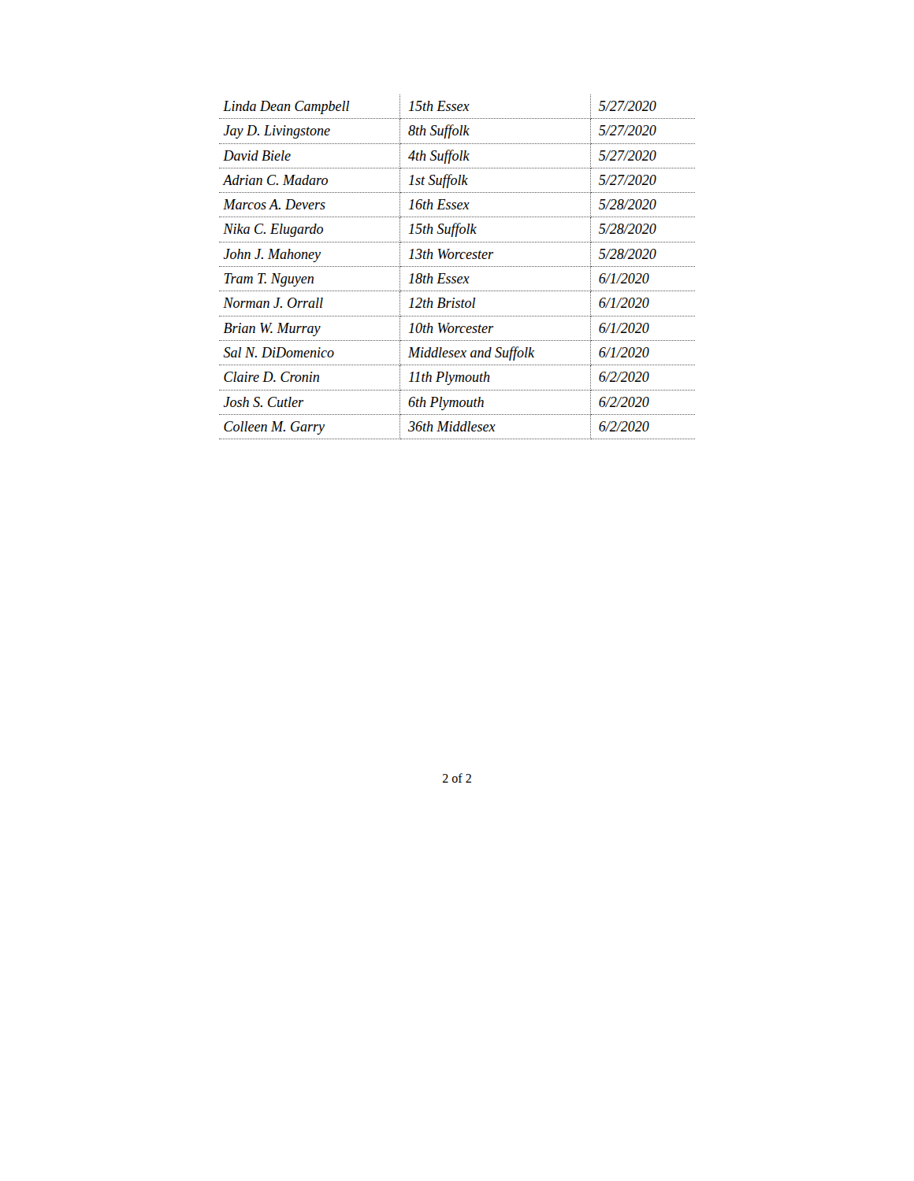| Linda Dean Campbell | 15th Essex | 5/27/2020 |
| Jay D. Livingstone | 8th Suffolk | 5/27/2020 |
| David Biele | 4th Suffolk | 5/27/2020 |
| Adrian C. Madaro | 1st Suffolk | 5/27/2020 |
| Marcos A. Devers | 16th Essex | 5/28/2020 |
| Nika C. Elugardo | 15th Suffolk | 5/28/2020 |
| John J. Mahoney | 13th Worcester | 5/28/2020 |
| Tram T. Nguyen | 18th Essex | 6/1/2020 |
| Norman J. Orrall | 12th Bristol | 6/1/2020 |
| Brian W. Murray | 10th Worcester | 6/1/2020 |
| Sal N. DiDomenico | Middlesex and Suffolk | 6/1/2020 |
| Claire D. Cronin | 11th Plymouth | 6/2/2020 |
| Josh S. Cutler | 6th Plymouth | 6/2/2020 |
| Colleen M. Garry | 36th Middlesex | 6/2/2020 |
2 of 2